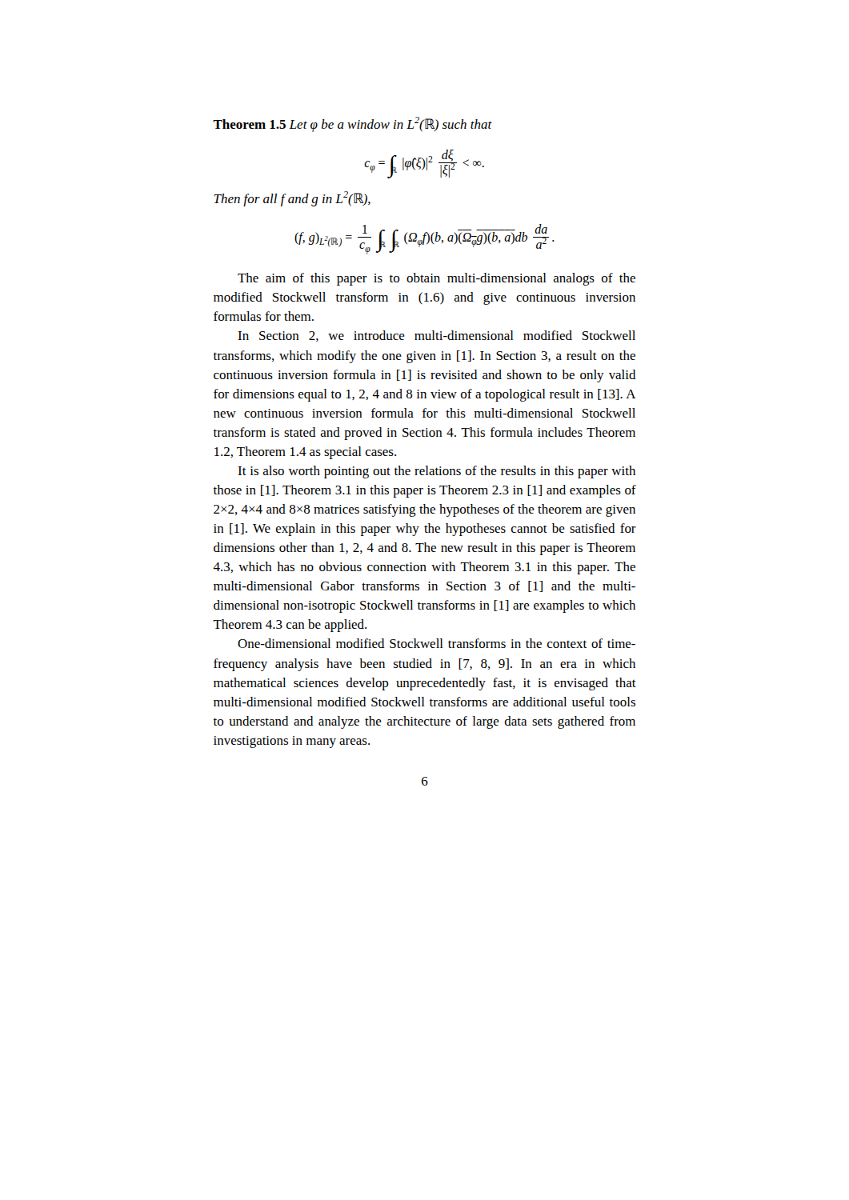Theorem 1.5 Let φ be a window in L2(ℝ) such that
cφ = ∫ℝ |φ̂(ξ)|2 dξ|ξ|2 < ∞.
Then for all f and g in L2(ℝ),
(f, g)L2(ℝ) = 1 cφ ∫ℝ ∫ℝ (Ωφf)(b, a)(Ωφg)(b, a) db da a2.
The aim of this paper is to obtain multi-dimensional analogs of the modified Stockwell transform in (1.6) and give continuous inversion formulas for them.
In Section 2, we introduce multi-dimensional modified Stockwell transforms, which modify the one given in [1]. In Section 3, a result on the continuous inversion formula in [1] is revisited and shown to be only valid for dimensions equal to 1, 2, 4 and 8 in view of a topological result in [13]. A new continuous inversion formula for this multi-dimensional Stockwell transform is stated and proved in Section 4. This formula includes Theorem 1.2, Theorem 1.4 as special cases.
It is also worth pointing out the relations of the results in this paper with those in [1]. Theorem 3.1 in this paper is Theorem 2.3 in [1] and examples of 2×2, 4×4 and 8×8 matrices satisfying the hypotheses of the theorem are given in [1]. We explain in this paper why the hypotheses cannot be satisfied for dimensions other than 1, 2, 4 and 8. The new result in this paper is Theorem 4.3, which has no obvious connection with Theorem 3.1 in this paper. The multi-dimensional Gabor transforms in Section 3 of [1] and the multi-dimensional non-isotropic Stockwell transforms in [1] are examples to which Theorem 4.3 can be applied.
One-dimensional modified Stockwell transforms in the context of time-frequency analysis have been studied in [7, 8, 9]. In an era in which mathematical sciences develop unprecedentedly fast, it is envisaged that multi-dimensional modified Stockwell transforms are additional useful tools to understand and analyze the architecture of large data sets gathered from investigations in many areas.
6